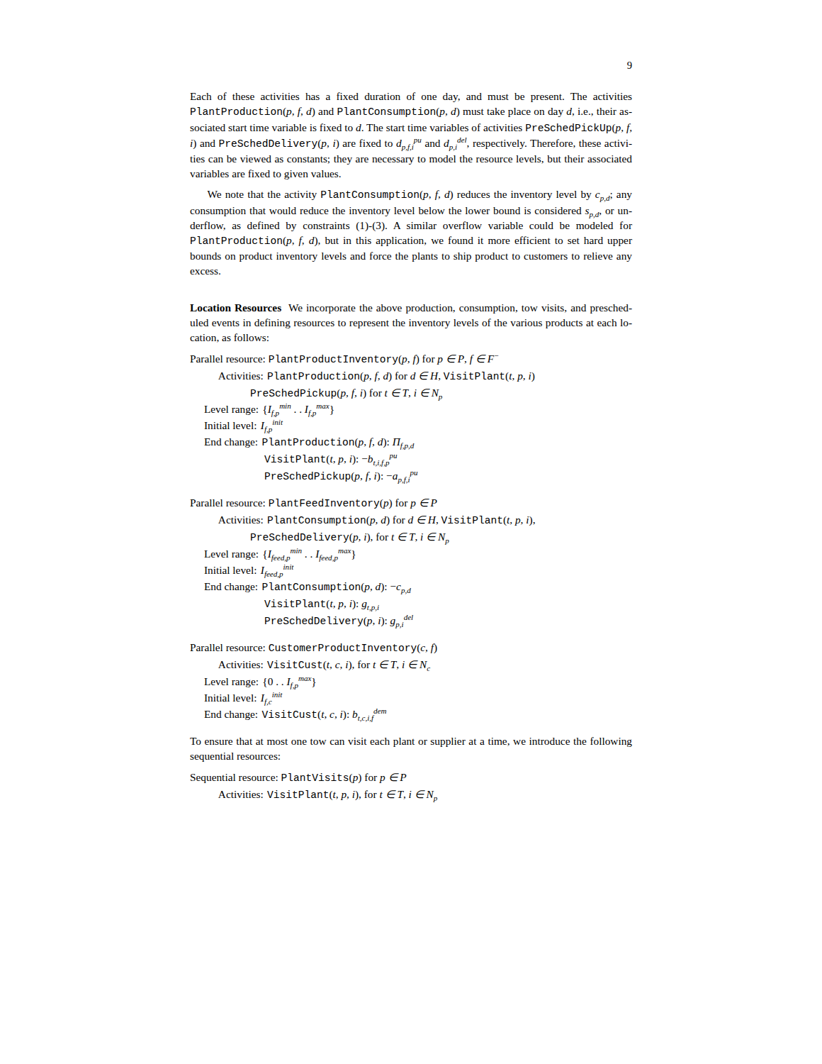9
Each of these activities has a fixed duration of one day, and must be present. The activities PlantProduction(p, f, d) and PlantConsumption(p, d) must take place on day d, i.e., their associated start time variable is fixed to d. The start time variables of activities PreSchedPickUp(p, f, i) and PreSchedDelivery(p, i) are fixed to dp,f,ipu and dp,idel, respectively. Therefore, these activities can be viewed as constants; they are necessary to model the resource levels, but their associated variables are fixed to given values.
We note that the activity PlantConsumption(p, f, d) reduces the inventory level by cp,d; any consumption that would reduce the inventory level below the lower bound is considered sp,d, or underflow, as defined by constraints (1)-(3). A similar overflow variable could be modeled for PlantProduction(p, f, d), but in this application, we found it more efficient to set hard upper bounds on product inventory levels and force the plants to ship product to customers to relieve any excess.
Location Resources We incorporate the above production, consumption, tow visits, and prescheduled events in defining resources to represent the inventory levels of the various products at each location, as follows:
Parallel resource: PlantProductInventory(p, f) for p ∈ P, f ∈ F−
Activities:
PlantProduction(p, f, d) for d ∈ H, VisitPlant(t, p, i)
PreSchedPickup(p, f, i) for t ∈ T, i ∈ Np
Level range:
{If,pmin . . If,pmax}
Initial level:
If,pinit
End change:
PlantProduction(p, f, d): Πf,p,d
VisitPlant(t, p, i): −bt,i,f,ppu
PreSchedPickup(p, f, i): −ap,f,ipu
Parallel resource: PlantFeedInventory(p) for p ∈ P
Activities:
PlantConsumption(p, d) for d ∈ H, VisitPlant(t, p, i),
PreSchedDelivery(p, i), for t ∈ T, i ∈ Np
Level range:
{Ifeed,pmin . . Ifeed,pmax}
Initial level:
Ifeed,pinit
End change:
PlantConsumption(p, d): −cp,d
VisitPlant(t, p, i): gt,p,i
PreSchedDelivery(p, i): gp,idel
Parallel resource: CustomerProductInventory(c, f)
Activities:
VisitCust(t, c, i), for t ∈ T, i ∈ Nc
Level range:
{0 . . If,pmax}
Initial level:
If,cinit
End change:
VisitCust(t, c, i): bt,c,i,fdem
To ensure that at most one tow can visit each plant or supplier at a time, we introduce the following sequential resources:
Sequential resource: PlantVisits(p) for p ∈ P
Activities:
VisitPlant(t, p, i), for t ∈ T, i ∈ Np